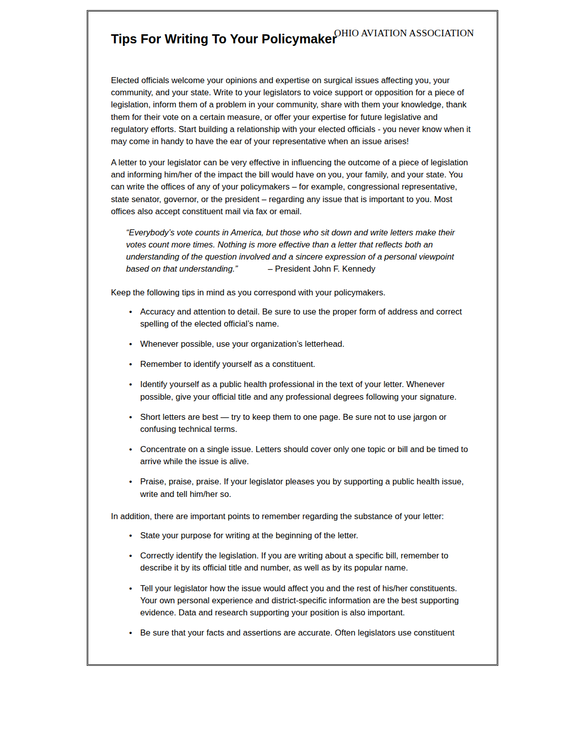Tips For Writing To Your Policymaker
OHIO AVIATION ASSOCIATION
Elected officials welcome your opinions and expertise on surgical issues affecting you, your community, and your state. Write to your legislators to voice support or opposition for a piece of legislation, inform them of a problem in your community, share with them your knowledge, thank them for their vote on a certain measure, or offer your expertise for future legislative and regulatory efforts. Start building a relationship with your elected officials - you never know when it may come in handy to have the ear of your representative when an issue arises!
A letter to your legislator can be very effective in influencing the outcome of a piece of legislation and informing him/her of the impact the bill would have on you, your family, and your state. You can write the offices of any of your policymakers – for example, congressional representative, state senator, governor, or the president – regarding any issue that is important to you. Most offices also accept constituent mail via fax or email.
“Everybody’s vote counts in America, but those who sit down and write letters make their votes count more times. Nothing is more effective than a letter that reflects both an understanding of the question involved and a sincere expression of a personal viewpoint based on that understanding.” – President John F. Kennedy
Keep the following tips in mind as you correspond with your policymakers.
Accuracy and attention to detail. Be sure to use the proper form of address and correct spelling of the elected official’s name.
Whenever possible, use your organization’s letterhead.
Remember to identify yourself as a constituent.
Identify yourself as a public health professional in the text of your letter. Whenever possible, give your official title and any professional degrees following your signature.
Short letters are best — try to keep them to one page. Be sure not to use jargon or confusing technical terms.
Concentrate on a single issue. Letters should cover only one topic or bill and be timed to arrive while the issue is alive.
Praise, praise, praise. If your legislator pleases you by supporting a public health issue, write and tell him/her so.
In addition, there are important points to remember regarding the substance of your letter:
State your purpose for writing at the beginning of the letter.
Correctly identify the legislation. If you are writing about a specific bill, remember to describe it by its official title and number, as well as by its popular name.
Tell your legislator how the issue would affect you and the rest of his/her constituents. Your own personal experience and district-specific information are the best supporting evidence. Data and research supporting your position is also important.
Be sure that your facts and assertions are accurate. Often legislators use constituent